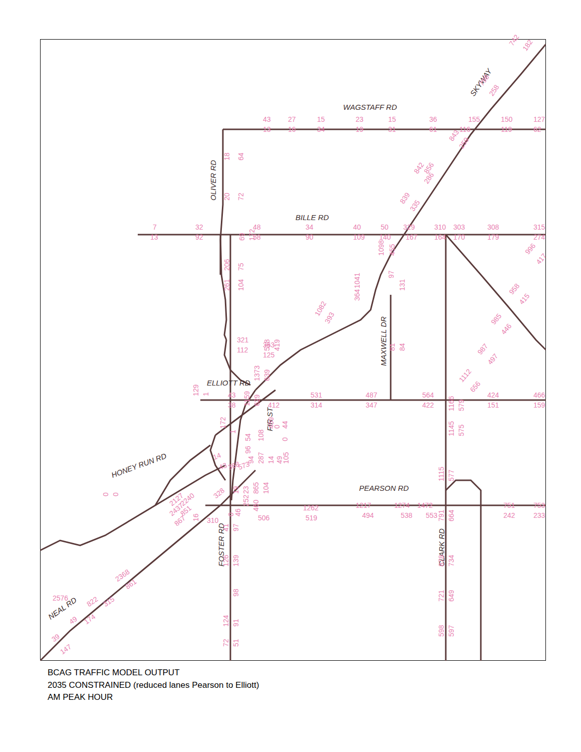WAGSTAFF RD
SKYWAY
OLIVER RD
BILLE RD
MAXWELL DR
ELLIOTT RD
FIR ST
HONEY RUN RD
PEARSON RD
CLARK RD
FOSTER RD
NEAL RD
742
182
798
258
43
13
27
16
15
34
23
19
15
31
36
61
155
116
150
119
127
62
843
259
842
856
286
839
335
18
64
20
72
7
13
32
92
48
58
34
90
40
109
50
140
329
167
310
164
303
170
308
179
315
274
69
172
206
75
261
104
1098
455
97
131
1041
364
1082
393
996
417
958
415
985
446
987
497
1112
656
81
84
321
112
363
125
518
419
43
38
412
531
314
487
347
564
422
424
151
466
159
1373
639
129
1
1159
629
172
1
54
96
108
459
0
44
0
14
43
368
573
94
287
14
49
105
2127
2240
851
2437
328
19
23
865
104
867
16
310
0
46
252
460
506
1262
519
1217
494
1274
538
1472
553
751
242
753
233
1166
579
1145
575
1115
577
791
664
878
734
721
649
598
597
41
97
126
139
98
124
91
72
51
0
0
2368
861
2576
822
315
49
174
39
147
BCAG TRAFFIC MODEL OUTPUT
2035 CONSTRAINED (reduced lanes Pearson to Elliott)
AM PEAK HOUR